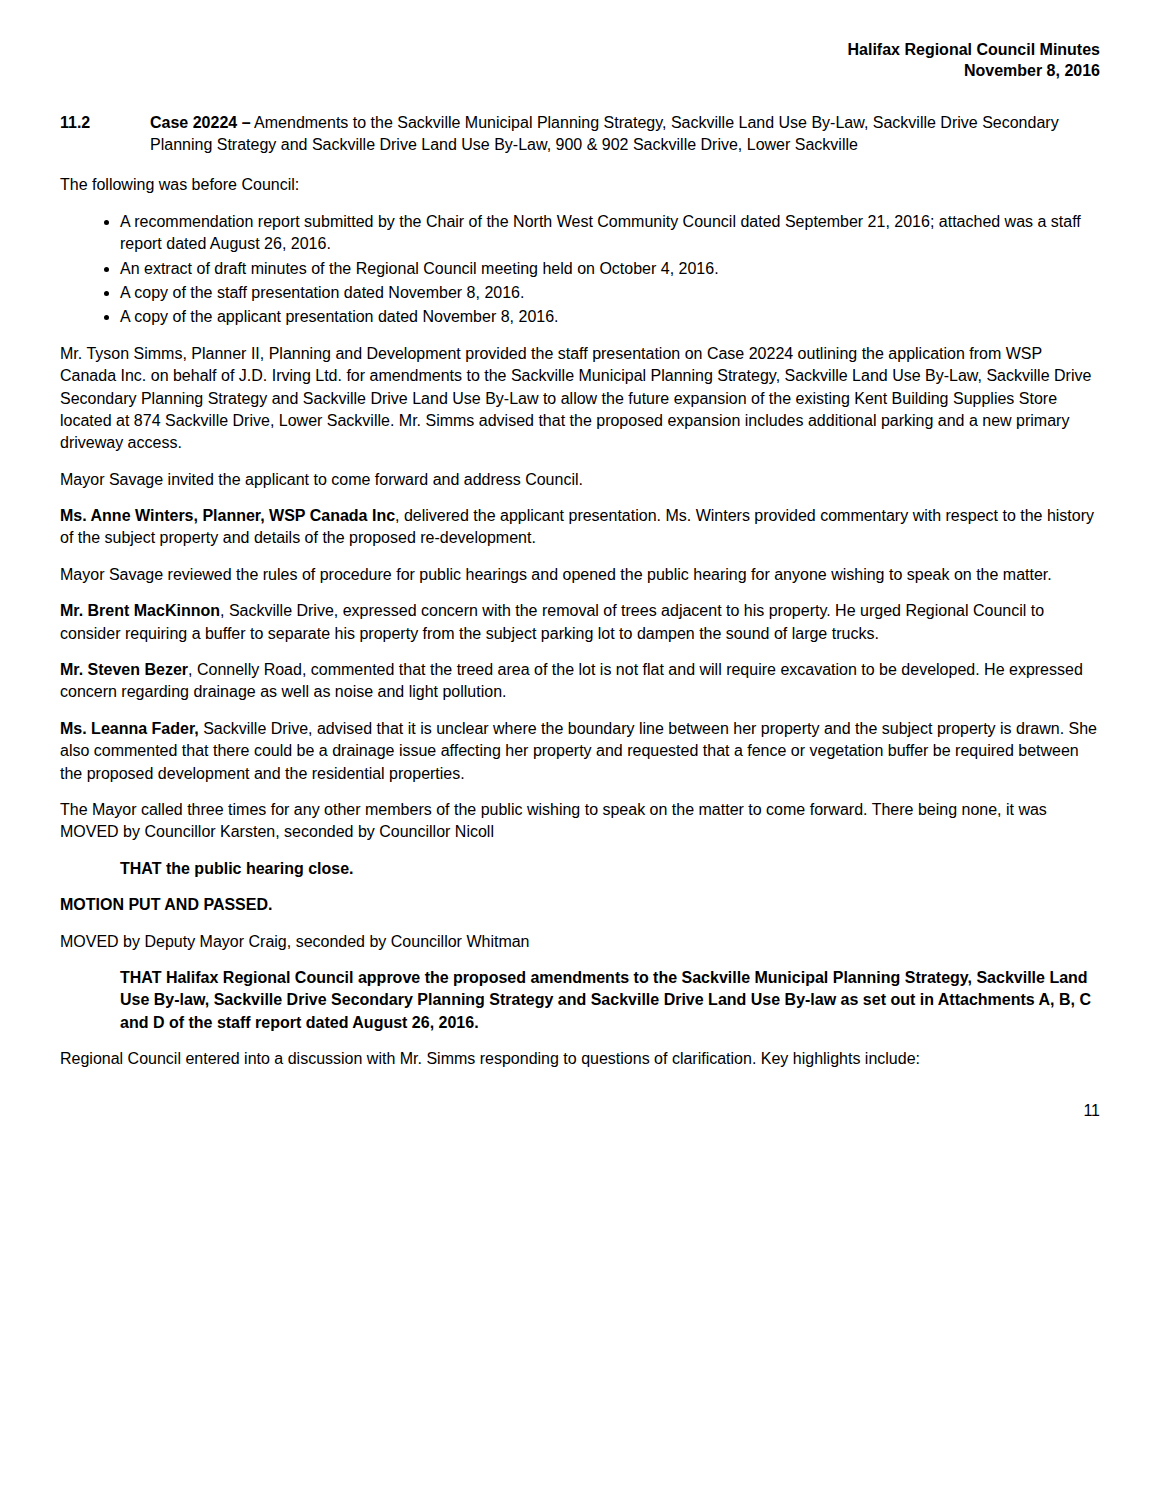Halifax Regional Council Minutes
November 8, 2016
11.2
Case 20224 – Amendments to the Sackville Municipal Planning Strategy, Sackville Land Use By-Law, Sackville Drive Secondary Planning Strategy and Sackville Drive Land Use By-Law, 900 & 902 Sackville Drive, Lower Sackville
The following was before Council:
A recommendation report submitted by the Chair of the North West Community Council dated September 21, 2016; attached was a staff report dated August 26, 2016.
An extract of draft minutes of the Regional Council meeting held on October 4, 2016.
A copy of the staff presentation dated November 8, 2016.
A copy of the applicant presentation dated November 8, 2016.
Mr. Tyson Simms, Planner II, Planning and Development provided the staff presentation on Case 20224 outlining the application from WSP Canada Inc. on behalf of J.D. Irving Ltd. for amendments to the Sackville Municipal Planning Strategy, Sackville Land Use By-Law, Sackville Drive Secondary Planning Strategy and Sackville Drive Land Use By-Law to allow the future expansion of the existing Kent Building Supplies Store located at 874 Sackville Drive, Lower Sackville. Mr. Simms advised that the proposed expansion includes additional parking and a new primary driveway access.
Mayor Savage invited the applicant to come forward and address Council.
Ms. Anne Winters, Planner, WSP Canada Inc, delivered the applicant presentation. Ms. Winters provided commentary with respect to the history of the subject property and details of the proposed re-development.
Mayor Savage reviewed the rules of procedure for public hearings and opened the public hearing for anyone wishing to speak on the matter.
Mr. Brent MacKinnon, Sackville Drive, expressed concern with the removal of trees adjacent to his property. He urged Regional Council to consider requiring a buffer to separate his property from the subject parking lot to dampen the sound of large trucks.
Mr. Steven Bezer, Connelly Road, commented that the treed area of the lot is not flat and will require excavation to be developed. He expressed concern regarding drainage as well as noise and light pollution.
Ms. Leanna Fader, Sackville Drive, advised that it is unclear where the boundary line between her property and the subject property is drawn. She also commented that there could be a drainage issue affecting her property and requested that a fence or vegetation buffer be required between the proposed development and the residential properties.
The Mayor called three times for any other members of the public wishing to speak on the matter to come forward. There being none, it was MOVED by Councillor Karsten, seconded by Councillor Nicoll
THAT the public hearing close.
MOTION PUT AND PASSED.
MOVED by Deputy Mayor Craig, seconded by Councillor Whitman
THAT Halifax Regional Council approve the proposed amendments to the Sackville Municipal Planning Strategy, Sackville Land Use By-law, Sackville Drive Secondary Planning Strategy and Sackville Drive Land Use By-law as set out in Attachments A, B, C and D of the staff report dated August 26, 2016.
Regional Council entered into a discussion with Mr. Simms responding to questions of clarification. Key highlights include:
11